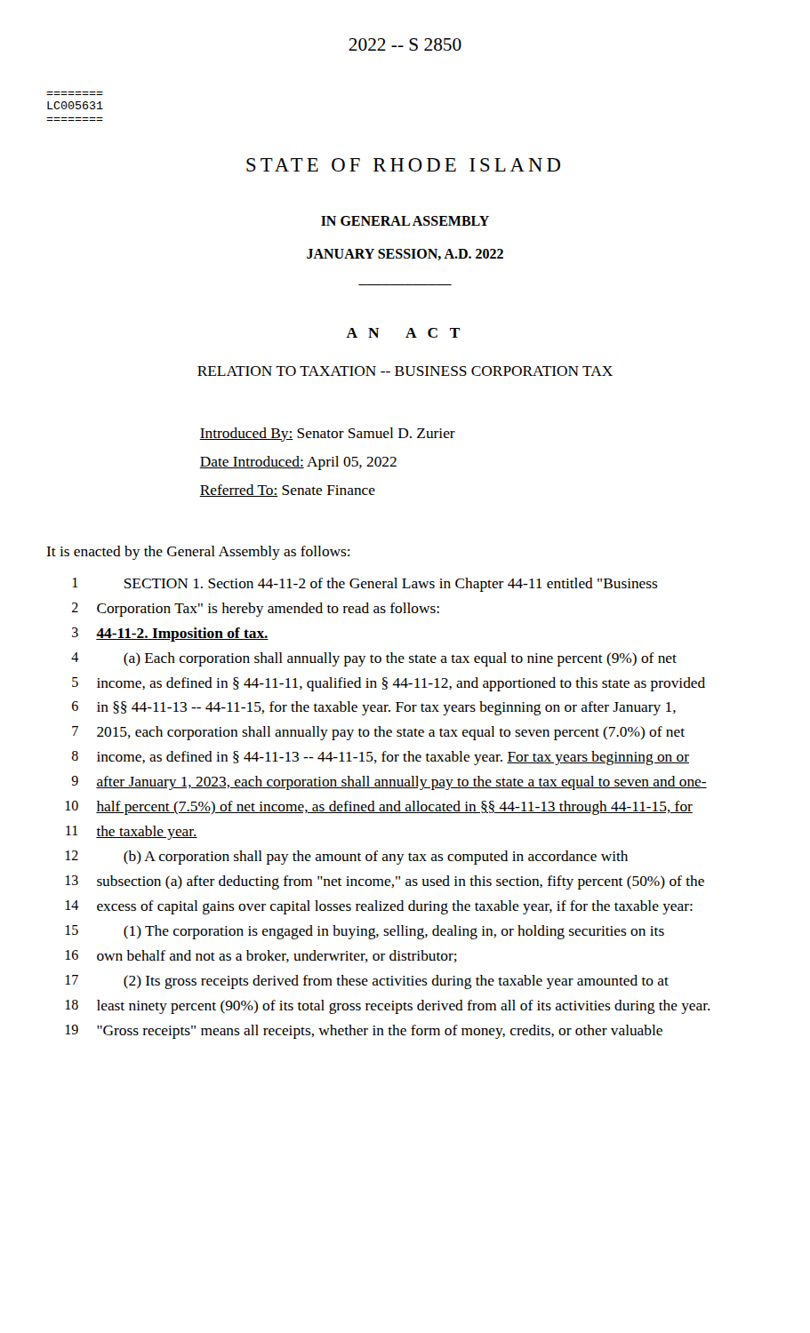2022 -- S 2850
========
LC005631
========
STATE OF RHODE ISLAND
IN GENERAL ASSEMBLY
JANUARY SESSION, A.D. 2022
____________
A N A C T
RELATION TO TAXATION -- BUSINESS CORPORATION TAX
Introduced By: Senator Samuel D. Zurier
Date Introduced: April 05, 2022
Referred To: Senate Finance
It is enacted by the General Assembly as follows:
| 1 | SECTION 1. Section 44-11-2 of the General Laws in Chapter 44-11 entitled "Business |
| 2 | Corporation Tax" is hereby amended to read as follows: |
| 3 | 44-11-2. Imposition of tax. |
| 4 | (a) Each corporation shall annually pay to the state a tax equal to nine percent (9%) of net |
| 5 | income, as defined in § 44-11-11, qualified in § 44-11-12, and apportioned to this state as provided |
| 6 | in §§ 44-11-13 -- 44-11-15, for the taxable year. For tax years beginning on or after January 1, |
| 7 | 2015, each corporation shall annually pay to the state a tax equal to seven percent (7.0%) of net |
| 8 | income, as defined in § 44-11-13 -- 44-11-15, for the taxable year. For tax years beginning on or |
| 9 | after January 1, 2023, each corporation shall annually pay to the state a tax equal to seven and one- |
| 10 | half percent (7.5%) of net income, as defined and allocated in §§ 44-11-13 through 44-11-15, for |
| 11 | the taxable year. |
| 12 | (b) A corporation shall pay the amount of any tax as computed in accordance with |
| 13 | subsection (a) after deducting from "net income," as used in this section, fifty percent (50%) of the |
| 14 | excess of capital gains over capital losses realized during the taxable year, if for the taxable year: |
| 15 | (1) The corporation is engaged in buying, selling, dealing in, or holding securities on its |
| 16 | own behalf and not as a broker, underwriter, or distributor; |
| 17 | (2) Its gross receipts derived from these activities during the taxable year amounted to at |
| 18 | least ninety percent (90%) of its total gross receipts derived from all of its activities during the year. |
| 19 | "Gross receipts" means all receipts, whether in the form of money, credits, or other valuable |